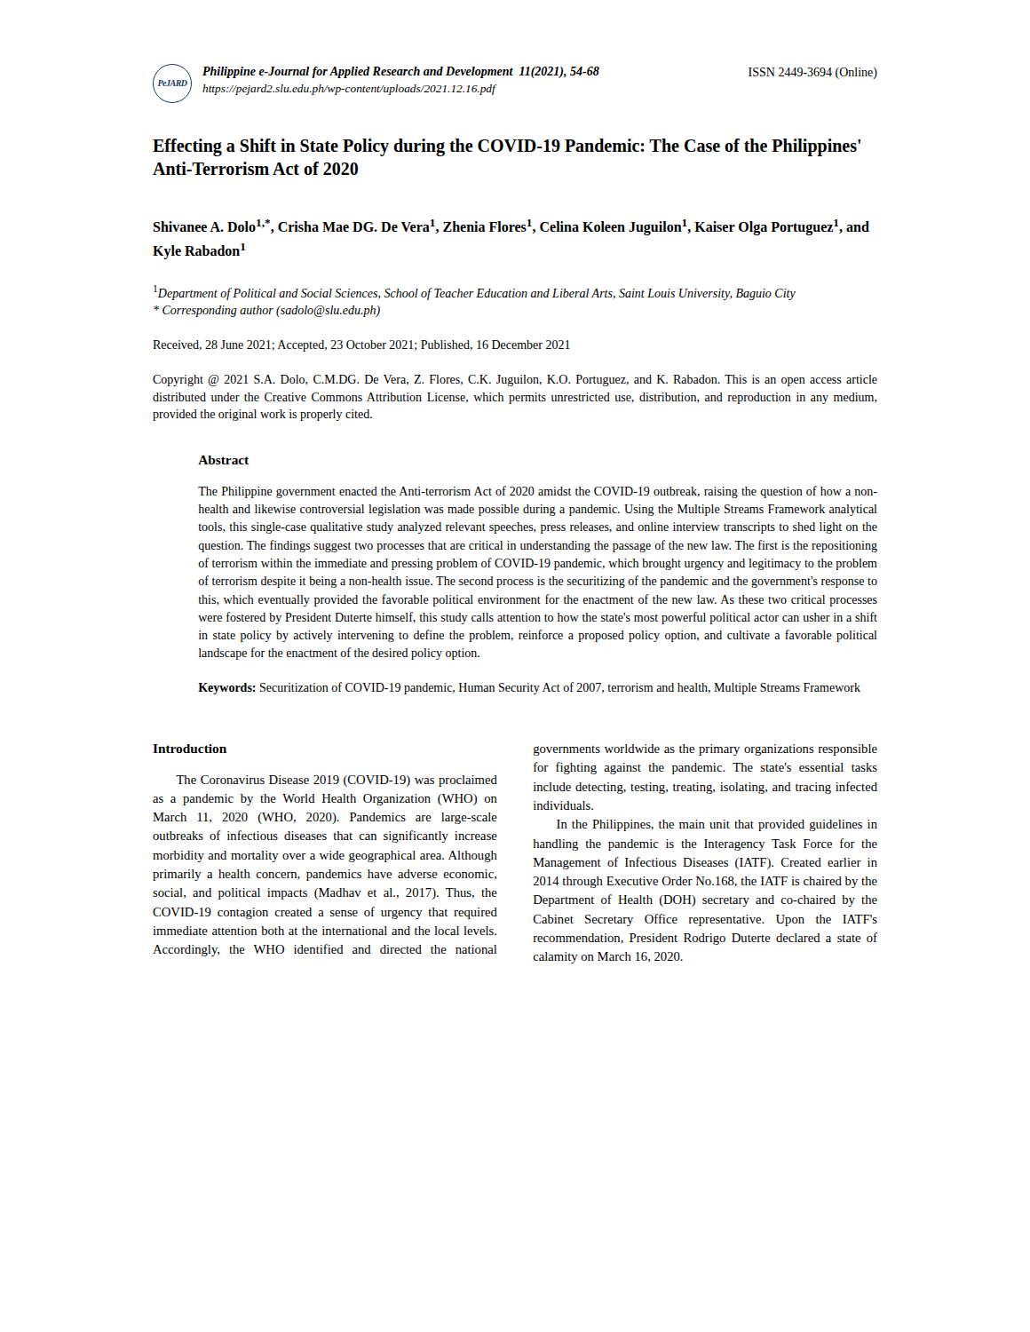PeJARD
Philippine e-Journal for Applied Research and Development 11(2021), 54-68
https://pejard2.slu.edu.ph/wp-content/uploads/2021.12.16.pdf
ISSN 2449-3694 (Online)
Effecting a Shift in State Policy during the COVID-19 Pandemic: The Case of the Philippines' Anti-Terrorism Act of 2020
Shivanee A. Dolo1,*, Crisha Mae DG. De Vera1, Zhenia Flores1, Celina Koleen Juguilon1, Kaiser Olga Portuguez1, and Kyle Rabadon1
1Department of Political and Social Sciences, School of Teacher Education and Liberal Arts, Saint Louis University, Baguio City
* Corresponding author (sadolo@slu.edu.ph)
Received, 28 June 2021; Accepted, 23 October 2021; Published, 16 December 2021
Copyright @ 2021 S.A. Dolo, C.M.DG. De Vera, Z. Flores, C.K. Juguilon, K.O. Portuguez, and K. Rabadon. This is an open access article distributed under the Creative Commons Attribution License, which permits unrestricted use, distribution, and reproduction in any medium, provided the original work is properly cited.
Abstract
The Philippine government enacted the Anti-terrorism Act of 2020 amidst the COVID-19 outbreak, raising the question of how a non-health and likewise controversial legislation was made possible during a pandemic. Using the Multiple Streams Framework analytical tools, this single-case qualitative study analyzed relevant speeches, press releases, and online interview transcripts to shed light on the question. The findings suggest two processes that are critical in understanding the passage of the new law. The first is the repositioning of terrorism within the immediate and pressing problem of COVID-19 pandemic, which brought urgency and legitimacy to the problem of terrorism despite it being a non-health issue. The second process is the securitizing of the pandemic and the government's response to this, which eventually provided the favorable political environment for the enactment of the new law. As these two critical processes were fostered by President Duterte himself, this study calls attention to how the state's most powerful political actor can usher in a shift in state policy by actively intervening to define the problem, reinforce a proposed policy option, and cultivate a favorable political landscape for the enactment of the desired policy option.
Keywords: Securitization of COVID-19 pandemic, Human Security Act of 2007, terrorism and health, Multiple Streams Framework
Introduction
The Coronavirus Disease 2019 (COVID-19) was proclaimed as a pandemic by the World Health Organization (WHO) on March 11, 2020 (WHO, 2020). Pandemics are large-scale outbreaks of infectious diseases that can significantly increase morbidity and mortality over a wide geographical area. Although primarily a health concern, pandemics have adverse economic, social, and political impacts (Madhav et al., 2017). Thus, the COVID-19 contagion created a sense of urgency that required immediate attention both at the international and the local levels. Accordingly, the WHO identified and directed the national governments worldwide as the primary organizations responsible for fighting against the pandemic. The state's essential tasks include detecting, testing, treating, isolating, and tracing infected individuals.
In the Philippines, the main unit that provided guidelines in handling the pandemic is the Interagency Task Force for the Management of Infectious Diseases (IATF). Created earlier in 2014 through Executive Order No.168, the IATF is chaired by the Department of Health (DOH) secretary and co-chaired by the Cabinet Secretary Office representative. Upon the IATF's recommendation, President Rodrigo Duterte declared a state of calamity on March 16, 2020.